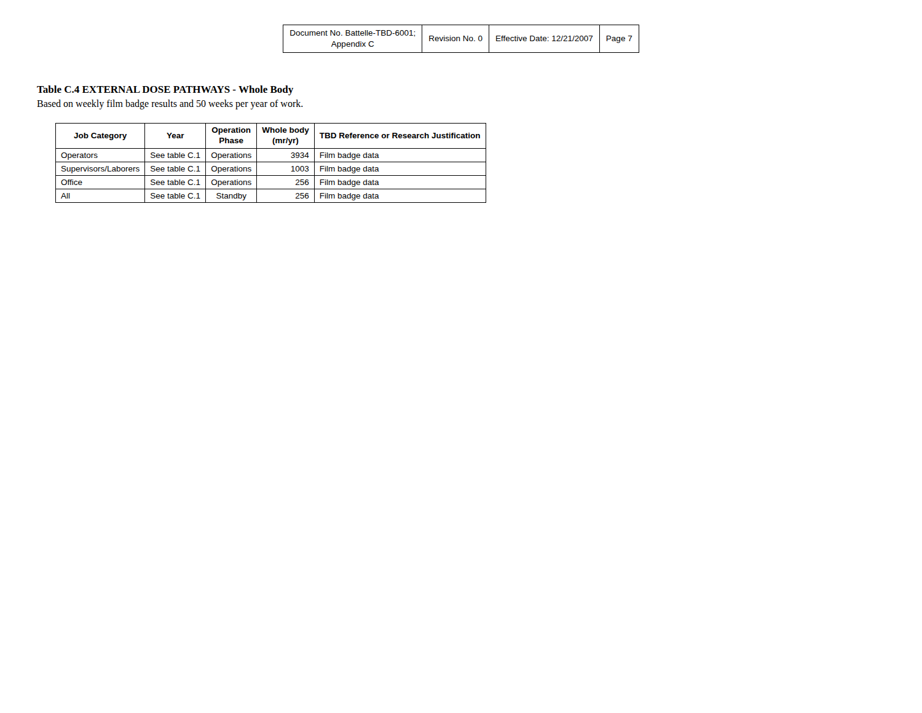| Document No. Battelle-TBD-6001; Appendix C | Revision No. 0 | Effective Date: 12/21/2007 | Page 7 |
Table C.4 EXTERNAL DOSE PATHWAYS - Whole Body
Based on weekly film badge results and 50 weeks per year of work.
| Job Category | Year | Operation Phase | Whole body (mr/yr) | TBD Reference or Research Justification |
| --- | --- | --- | --- | --- |
| Operators | See table C.1 | Operations | 3934 | Film badge data |
| Supervisors/Laborers | See table C.1 | Operations | 1003 | Film badge data |
| Office | See table C.1 | Operations | 256 | Film badge data |
| All | See table C.1 | Standby | 256 | Film badge data |